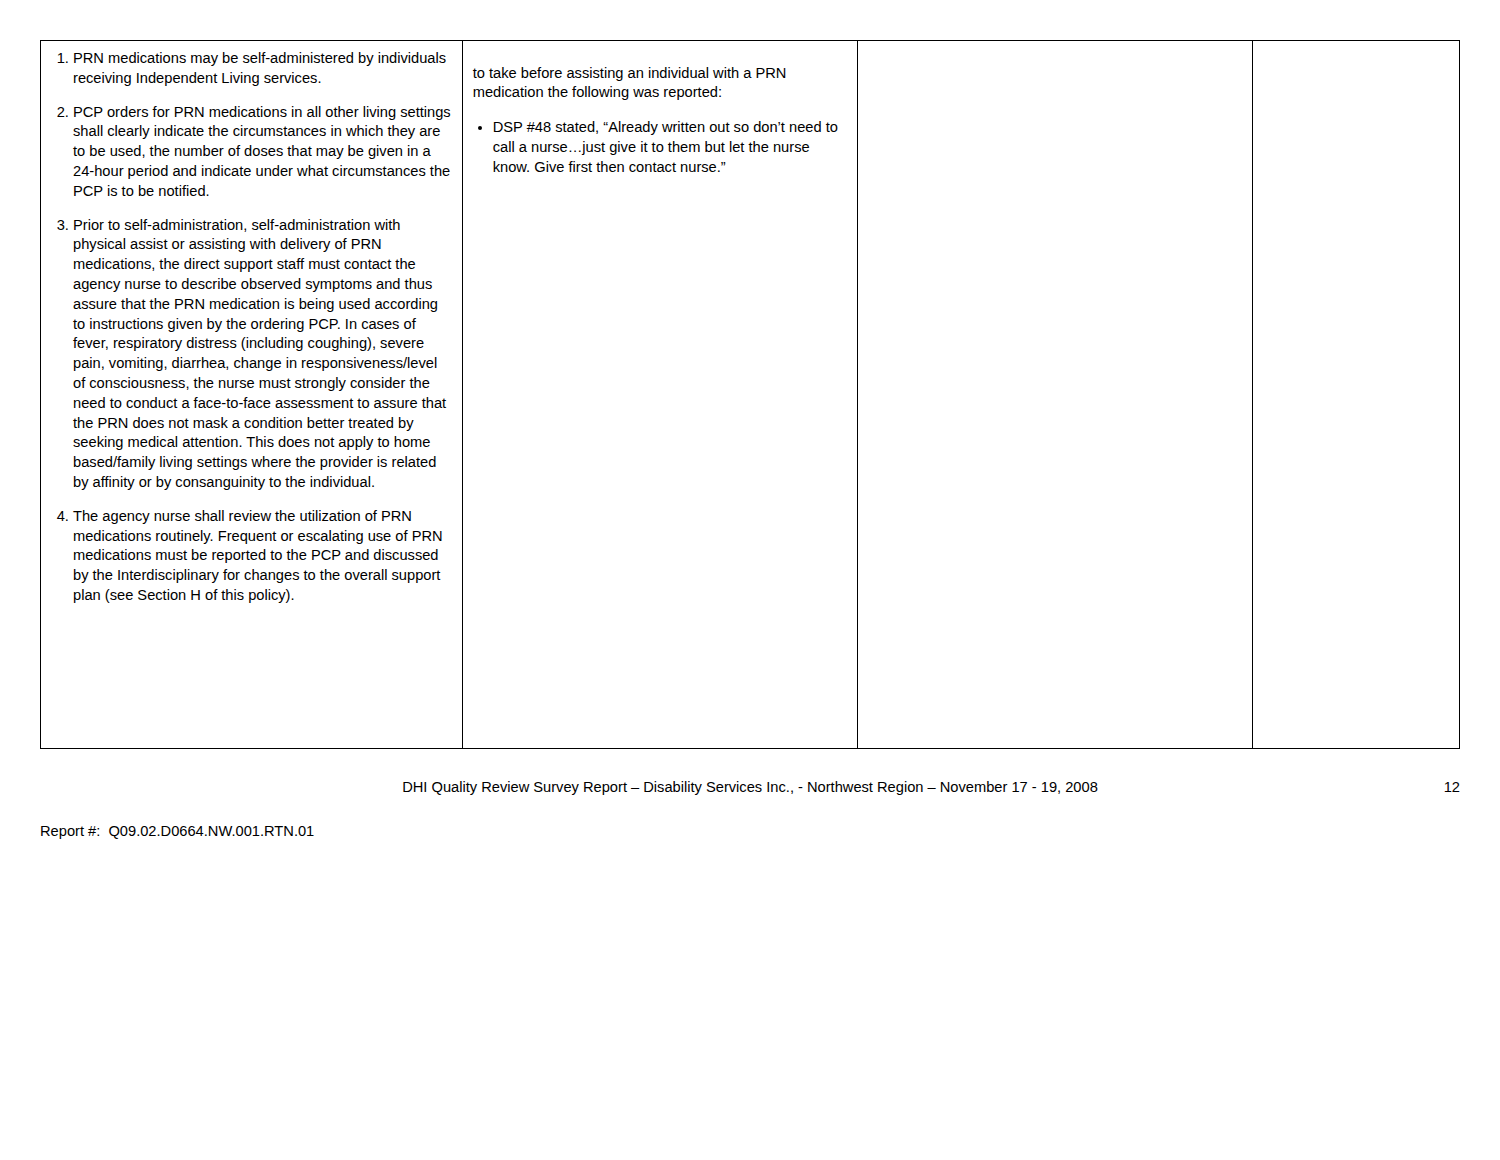| PRN medications may be self-administered by individuals receiving Independent Living services. PCP orders for PRN medications in all other living settings shall clearly indicate the circumstances in which they are to be used, the number of doses that may be given in a 24-hour period and indicate under what circumstances the PCP is to be notified. Prior to self-administration, self-administration with physical assist or assisting with delivery of PRN medications, the direct support staff must contact the agency nurse to describe observed symptoms and thus assure that the PRN medication is being used according to instructions given by the ordering PCP. In cases of fever, respiratory distress (including coughing), severe pain, vomiting, diarrhea, change in responsiveness/level of consciousness, the nurse must strongly consider the need to conduct a face-to-face assessment to assure that the PRN does not mask a condition better treated by seeking medical attention. This does not apply to home based/family living settings where the provider is related by affinity or by consanguinity to the individual. The agency nurse shall review the utilization of PRN medications routinely. Frequent or escalating use of PRN medications must be reported to the PCP and discussed by the Interdisciplinary for changes to the overall support plan (see Section H of this policy). | to take before assisting an individual with a PRN medication the following was reported: DSP #48 stated, “Already written out so don’t need to call a nurse…just give it to them but let the nurse know. Give first then contact nurse.” | | |
DHI Quality Review Survey Report – Disability Services Inc., - Northwest Region – November 17 - 19, 2008
12
Report #: Q09.02.D0664.NW.001.RTN.01